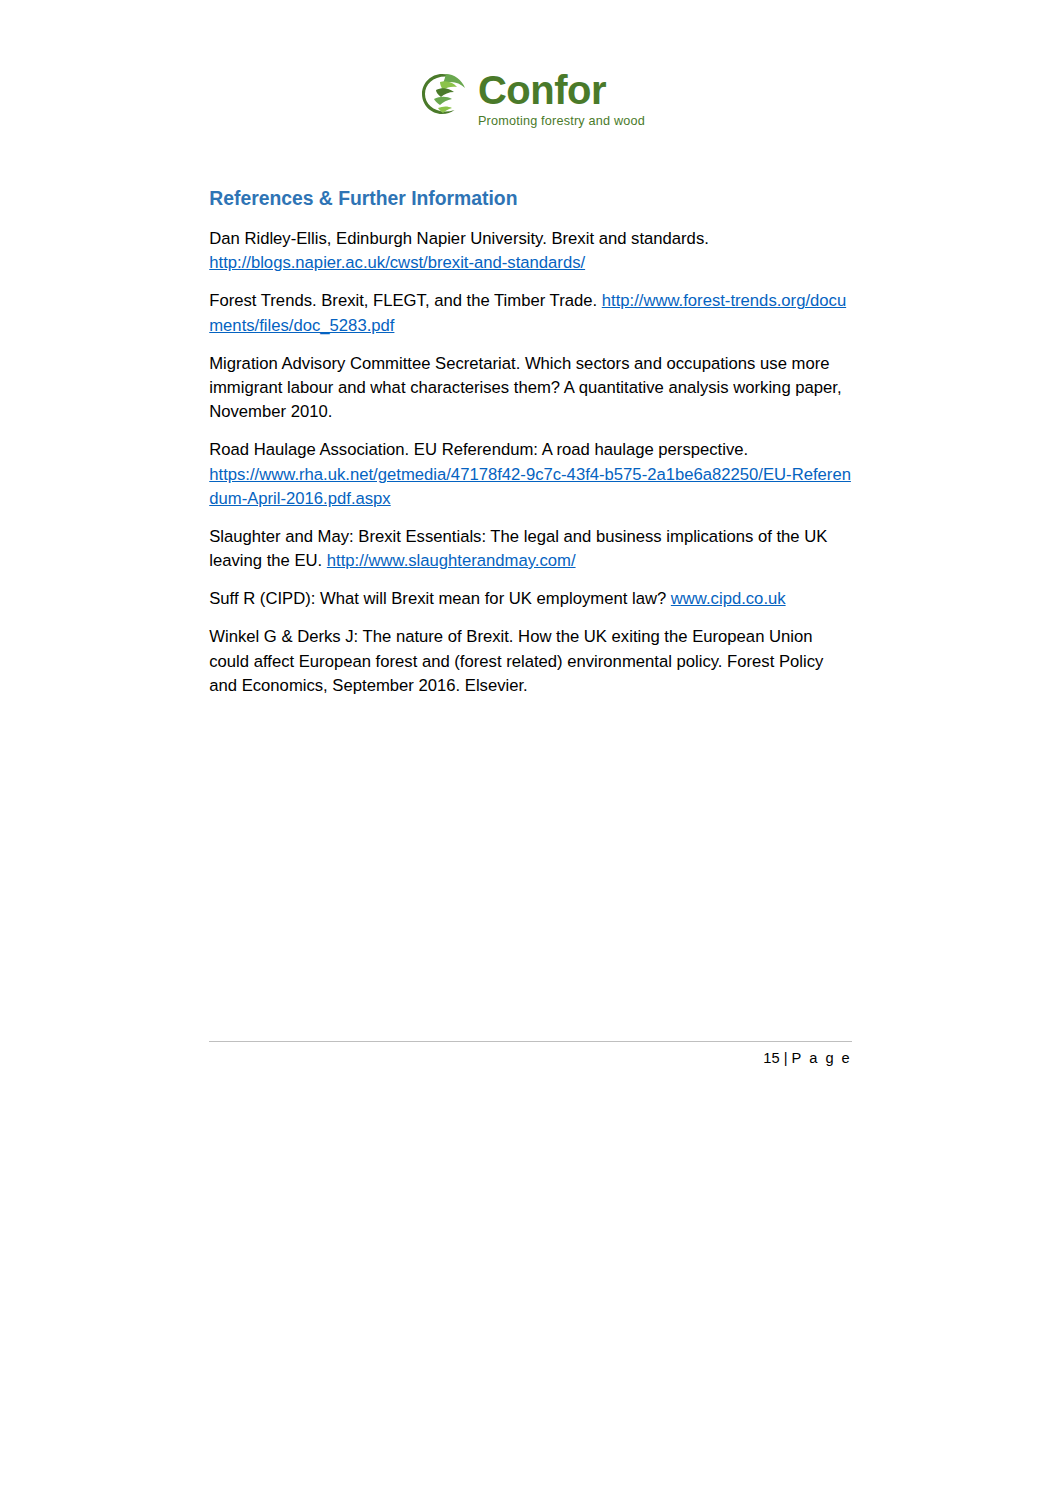Confor
Promoting forestry and wood
References & Further Information
Dan Ridley-Ellis, Edinburgh Napier University. Brexit and standards.
http://blogs.napier.ac.uk/cwst/brexit-and-standards/
Forest Trends. Brexit, FLEGT, and the Timber Trade. http://www.forest-trends.org/documents/files/doc_5283.pdf
Migration Advisory Committee Secretariat. Which sectors and occupations use more immigrant labour and what characterises them? A quantitative analysis working paper, November 2010.
Road Haulage Association. EU Referendum: A road haulage perspective.
https://www.rha.uk.net/getmedia/47178f42-9c7c-43f4-b575-2a1be6a82250/EU-Referendum-April-2016.pdf.aspx
Slaughter and May: Brexit Essentials: The legal and business implications of the UK leaving the EU. http://www.slaughterandmay.com/
Suff R (CIPD): What will Brexit mean for UK employment law? www.cipd.co.uk
Winkel G & Derks J: The nature of Brexit. How the UK exiting the European Union could affect European forest and (forest related) environmental policy. Forest Policy and Economics, September 2016. Elsevier.
15 | P a g e